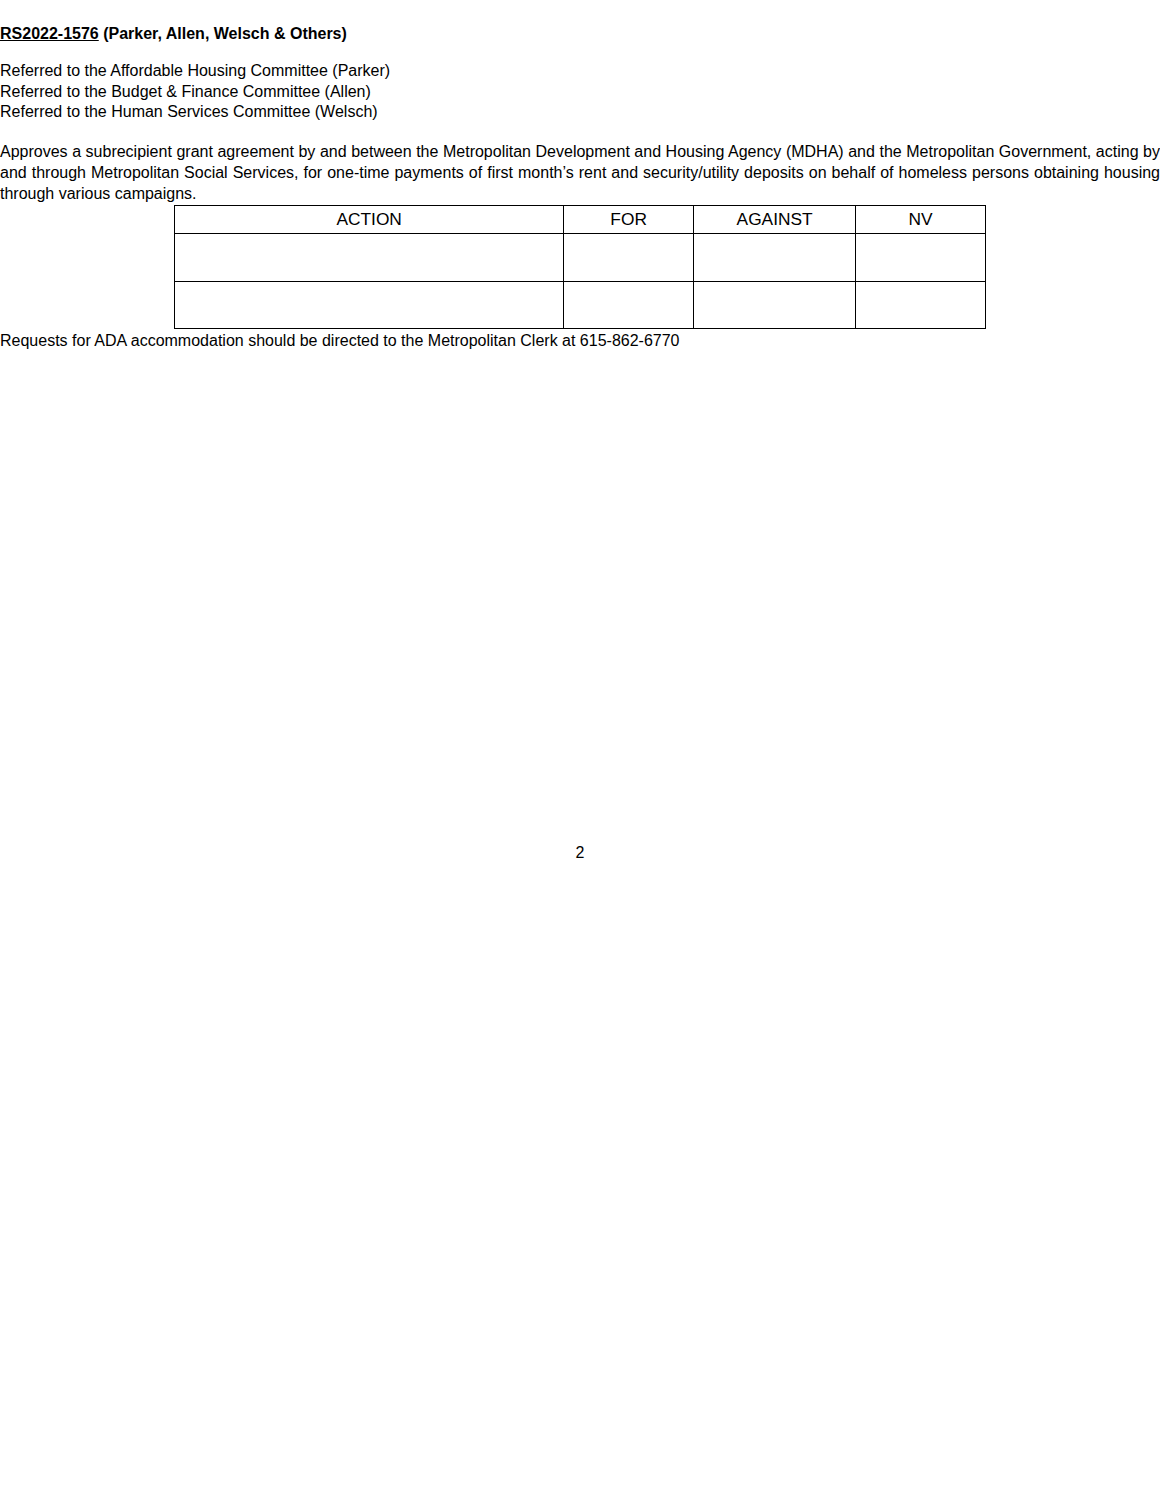RS2022-1576 (Parker, Allen, Welsch & Others)
Referred to the Affordable Housing Committee (Parker)
Referred to the Budget & Finance Committee (Allen)
Referred to the Human Services Committee (Welsch)
Approves a subrecipient grant agreement by and between the Metropolitan Development and Housing Agency (MDHA) and the Metropolitan Government, acting by and through Metropolitan Social Services, for one-time payments of first month’s rent and security/utility deposits on behalf of homeless persons obtaining housing through various campaigns.
| ACTION | FOR | AGAINST | NV |
| --- | --- | --- | --- |
Requests for ADA accommodation should be directed to the Metropolitan Clerk at 615-862-6770
2